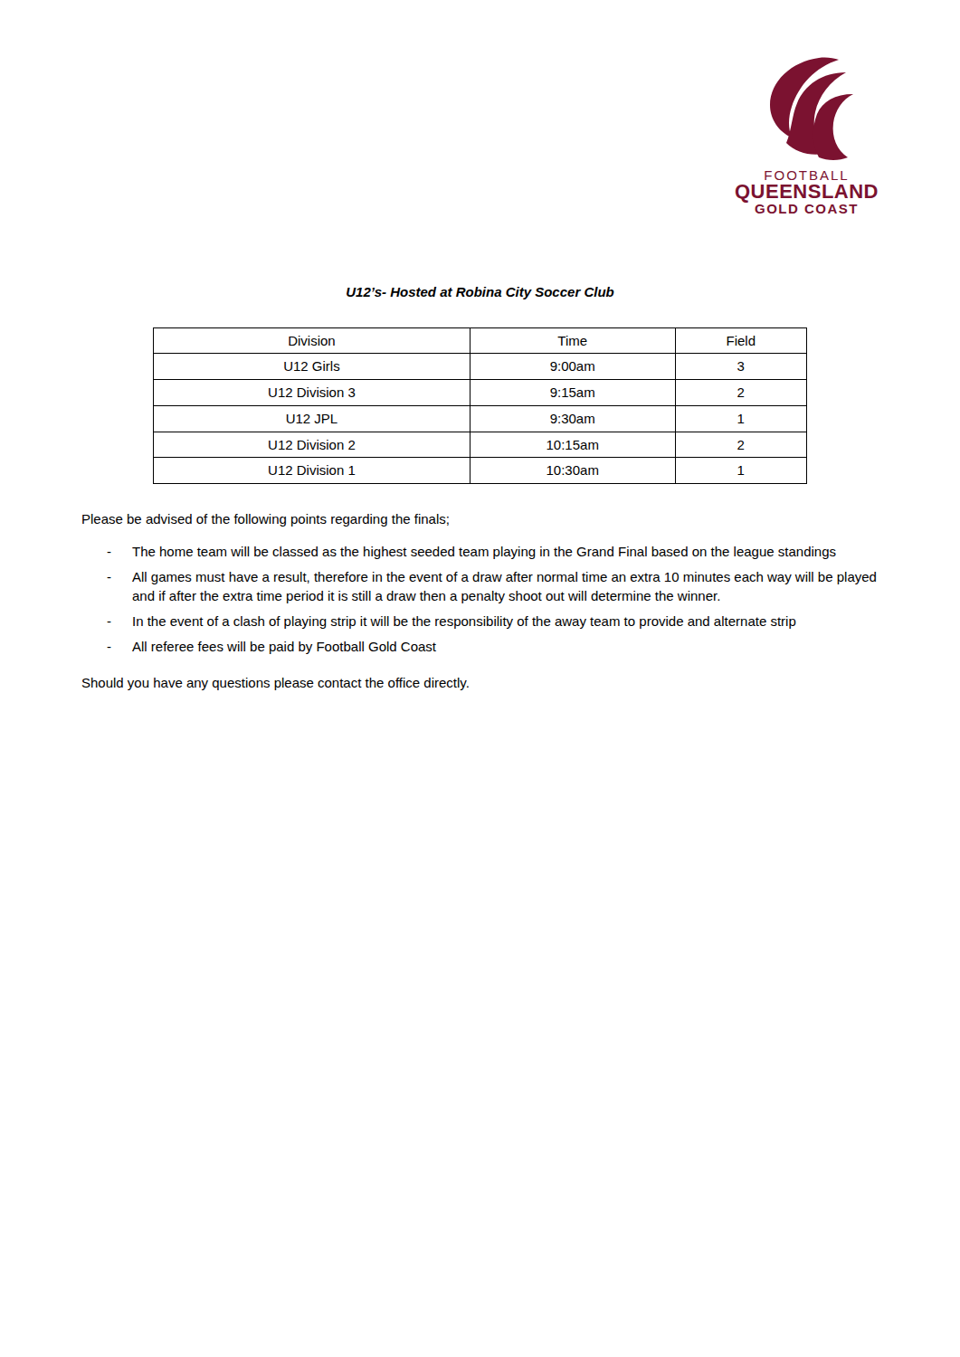FOOTBALL
QUEENSLAND
GOLD COAST
U12’s- Hosted at Robina City Soccer Club
| Division | Time | Field |
| U12 Girls | 9:00am | 3 |
| U12 Division 3 | 9:15am | 2 |
| U12 JPL | 9:30am | 1 |
| U12 Division 2 | 10:15am | 2 |
| U12 Division 1 | 10:30am | 1 |
Please be advised of the following points regarding the finals;
The home team will be classed as the highest seeded team playing in the Grand Final based on the league standings
All games must have a result, therefore in the event of a draw after normal time an extra 10 minutes each way will be played and if after the extra time period it is still a draw then a penalty shoot out will determine the winner.
In the event of a clash of playing strip it will be the responsibility of the away team to provide and alternate strip
All referee fees will be paid by Football Gold Coast
Should you have any questions please contact the office directly.